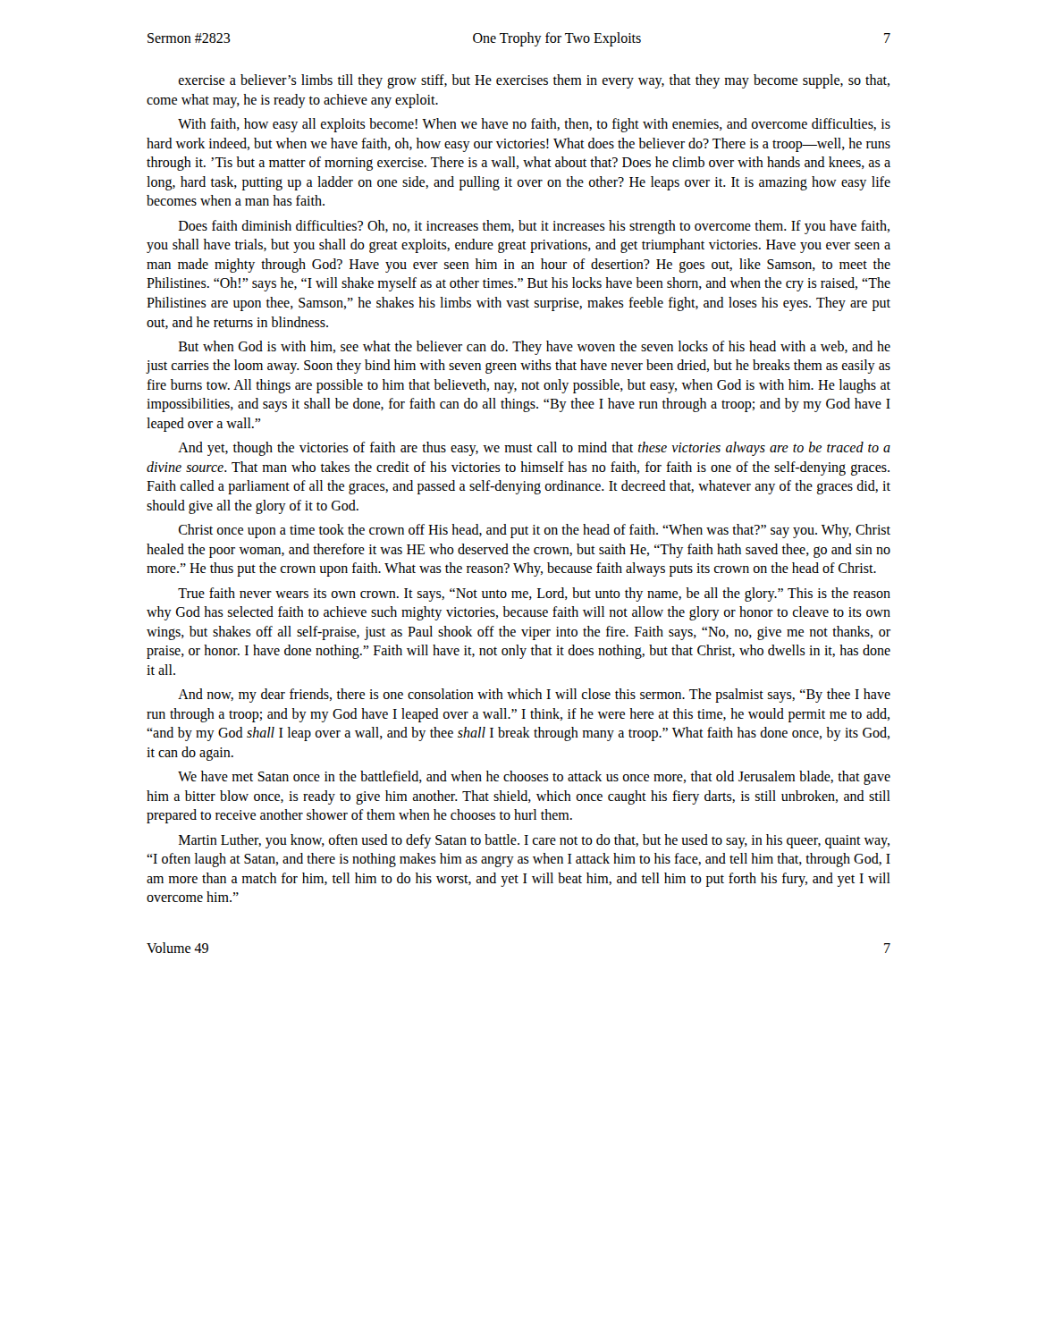Sermon #2823 One Trophy for Two Exploits 7
exercise a believer’s limbs till they grow stiff, but He exercises them in every way, that they may become supple, so that, come what may, he is ready to achieve any exploit.
With faith, how easy all exploits become! When we have no faith, then, to fight with enemies, and overcome difficulties, is hard work indeed, but when we have faith, oh, how easy our victories! What does the believer do? There is a troop—well, he runs through it. ’Tis but a matter of morning exercise. There is a wall, what about that? Does he climb over with hands and knees, as a long, hard task, putting up a ladder on one side, and pulling it over on the other? He leaps over it. It is amazing how easy life becomes when a man has faith.
Does faith diminish difficulties? Oh, no, it increases them, but it increases his strength to overcome them. If you have faith, you shall have trials, but you shall do great exploits, endure great privations, and get triumphant victories. Have you ever seen a man made mighty through God? Have you ever seen him in an hour of desertion? He goes out, like Samson, to meet the Philistines. “Oh!” says he, “I will shake myself as at other times.” But his locks have been shorn, and when the cry is raised, “The Philistines are upon thee, Samson,” he shakes his limbs with vast surprise, makes feeble fight, and loses his eyes. They are put out, and he returns in blindness.
But when God is with him, see what the believer can do. They have woven the seven locks of his head with a web, and he just carries the loom away. Soon they bind him with seven green withs that have never been dried, but he breaks them as easily as fire burns tow. All things are possible to him that believeth, nay, not only possible, but easy, when God is with him. He laughs at impossibilities, and says it shall be done, for faith can do all things. “By thee I have run through a troop; and by my God have I leaped over a wall.”
And yet, though the victories of faith are thus easy, we must call to mind that these victories always are to be traced to a divine source. That man who takes the credit of his victories to himself has no faith, for faith is one of the self-denying graces. Faith called a parliament of all the graces, and passed a self-denying ordinance. It decreed that, whatever any of the graces did, it should give all the glory of it to God.
Christ once upon a time took the crown off His head, and put it on the head of faith. “When was that?” say you. Why, Christ healed the poor woman, and therefore it was HE who deserved the crown, but saith He, “Thy faith hath saved thee, go and sin no more.” He thus put the crown upon faith. What was the reason? Why, because faith always puts its crown on the head of Christ.
True faith never wears its own crown. It says, “Not unto me, Lord, but unto thy name, be all the glory.” This is the reason why God has selected faith to achieve such mighty victories, because faith will not allow the glory or honor to cleave to its own wings, but shakes off all self-praise, just as Paul shook off the viper into the fire. Faith says, “No, no, give me not thanks, or praise, or honor. I have done nothing.” Faith will have it, not only that it does nothing, but that Christ, who dwells in it, has done it all.
And now, my dear friends, there is one consolation with which I will close this sermon. The psalmist says, “By thee I have run through a troop; and by my God have I leaped over a wall.” I think, if he were here at this time, he would permit me to add, “and by my God shall I leap over a wall, and by thee shall I break through many a troop.” What faith has done once, by its God, it can do again.
We have met Satan once in the battlefield, and when he chooses to attack us once more, that old Jerusalem blade, that gave him a bitter blow once, is ready to give him another. That shield, which once caught his fiery darts, is still unbroken, and still prepared to receive another shower of them when he chooses to hurl them.
Martin Luther, you know, often used to defy Satan to battle. I care not to do that, but he used to say, in his queer, quaint way, “I often laugh at Satan, and there is nothing makes him as angry as when I attack him to his face, and tell him that, through God, I am more than a match for him, tell him to do his worst, and yet I will beat him, and tell him to put forth his fury, and yet I will overcome him.”
Volume 49 7